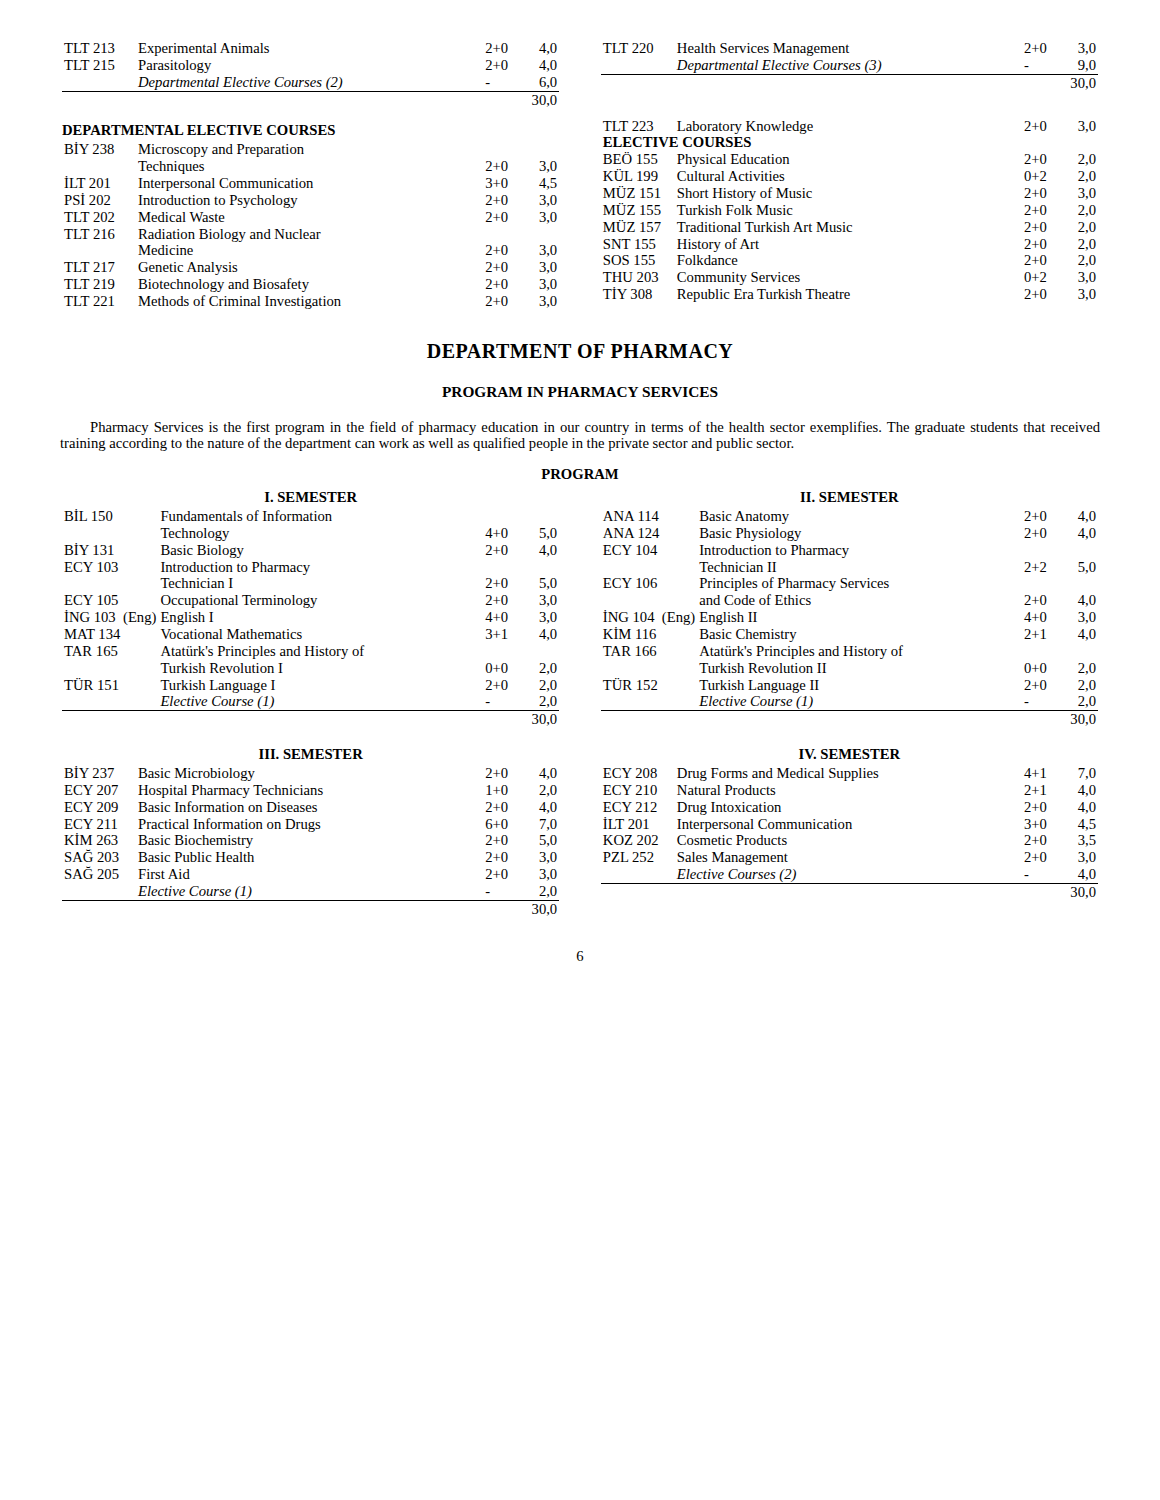| / TLT 213 / Experimental Animals / 2+0 / 4,0 / / TLT 215 / Parasitology / 2+0 / 4,0 / / / Departmental Elective Courses (2) / - / 6,0 / / / / / 30,0 / DEPARTMENTAL ELECTIVE COURSES / BİY 238 / Microscopy and Preparation Techniques / 2+0 / 3,0 / / İLT 201 / Interpersonal Communication / 3+0 / 4,5 / / PSİ 202 / Introduction to Psychology / 2+0 / 3,0 / / TLT 202 / Medical Waste / 2+0 / 3,0 / / TLT 216 / Radiation Biology and Nuclear Medicine / 2+0 / 3,0 / / TLT 217 / Genetic Analysis / 2+0 / 3,0 / / TLT 219 / Biotechnology and Biosafety / 2+0 / 3,0 / / TLT 221 / Methods of Criminal Investigation / 2+0 / 3,0 / | / TLT 220 / Health Services Management / 2+0 / 3,0 / / / Departmental Elective Courses (3) / - / 9,0 / / / / / 30,0 / / TLT 223 / Laboratory Knowledge / 2+0 / 3,0 / / ELECTIVE COURSES / / BEÖ 155 / Physical Education / 2+0 / 2,0 / / KÜL 199 / Cultural Activities / 0+2 / 2,0 / / MÜZ 151 / Short History of Music / 2+0 / 3,0 / / MÜZ 155 / Turkish Folk Music / 2+0 / 2,0 / / MÜZ 157 / Traditional Turkish Art Music / 2+0 / 2,0 / / SNT 155 / History of Art / 2+0 / 2,0 / / SOS 155 / Folkdance / 2+0 / 2,0 / / THU 203 / Community Services / 0+2 / 3,0 / / TİY 308 / Republic Era Turkish Theatre / 2+0 / 3,0 / |
DEPARTMENT OF PHARMACY
PROGRAM IN PHARMACY SERVICES
Pharmacy Services is the first program in the field of pharmacy education in our country in terms of the health sector exemplifies. The graduate students that received training according to the nature of the department can work as well as qualified people in the private sector and public sector.
PROGRAM
| I. SEMESTER / BİL 150 / Fundamentals of Information Technology / 4+0 / 5,0 / / BİY 131 / Basic Biology / 2+0 / 4,0 / / ECY 103 / Introduction to Pharmacy Technician I / 2+0 / 5,0 / / ECY 105 / Occupational Terminology / 2+0 / 3,0 / / İNG 103 (Eng) / English I / 4+0 / 3,0 / / MAT 134 / Vocational Mathematics / 3+1 / 4,0 / / TAR 165 / Atatürk's Principles and History of Turkish Revolution I / 0+0 / 2,0 / / TÜR 151 / Turkish Language I / 2+0 / 2,0 / / / Elective Course (1) / - / 2,0 / / / / / 30,0 / | II. SEMESTER / ANA 114 / Basic Anatomy / 2+0 / 4,0 / / ANA 124 / Basic Physiology / 2+0 / 4,0 / / ECY 104 / Introduction to Pharmacy Technician II / 2+2 / 5,0 / / ECY 106 / Principles of Pharmacy Services and Code of Ethics / 2+0 / 4,0 / / İNG 104 (Eng) / English II / 4+0 / 3,0 / / KİM 116 / Basic Chemistry / 2+1 / 4,0 / / TAR 166 / Atatürk's Principles and History of Turkish Revolution II / 0+0 / 2,0 / / TÜR 152 / Turkish Language II / 2+0 / 2,0 / / / Elective Course (1) / - / 2,0 / / / / / 30,0 / |
| III. SEMESTER / BİY 237 / Basic Microbiology / 2+0 / 4,0 / / ECY 207 / Hospital Pharmacy Technicians / 1+0 / 2,0 / / ECY 209 / Basic Information on Diseases / 2+0 / 4,0 / / ECY 211 / Practical Information on Drugs / 6+0 / 7,0 / / KİM 263 / Basic Biochemistry / 2+0 / 5,0 / / SAĞ 203 / Basic Public Health / 2+0 / 3,0 / / SAĞ 205 / First Aid / 2+0 / 3,0 / / / Elective Course (1) / - / 2,0 / / / / / 30,0 / | IV. SEMESTER / ECY 208 / Drug Forms and Medical Supplies / 4+1 / 7,0 / / ECY 210 / Natural Products / 2+1 / 4,0 / / ECY 212 / Drug Intoxication / 2+0 / 4,0 / / İLT 201 / Interpersonal Communication / 3+0 / 4,5 / / KOZ 202 / Cosmetic Products / 2+0 / 3,5 / / PZL 252 / Sales Management / 2+0 / 3,0 / / / Elective Courses (2) / - / 4,0 / / / / / 30,0 / |
6